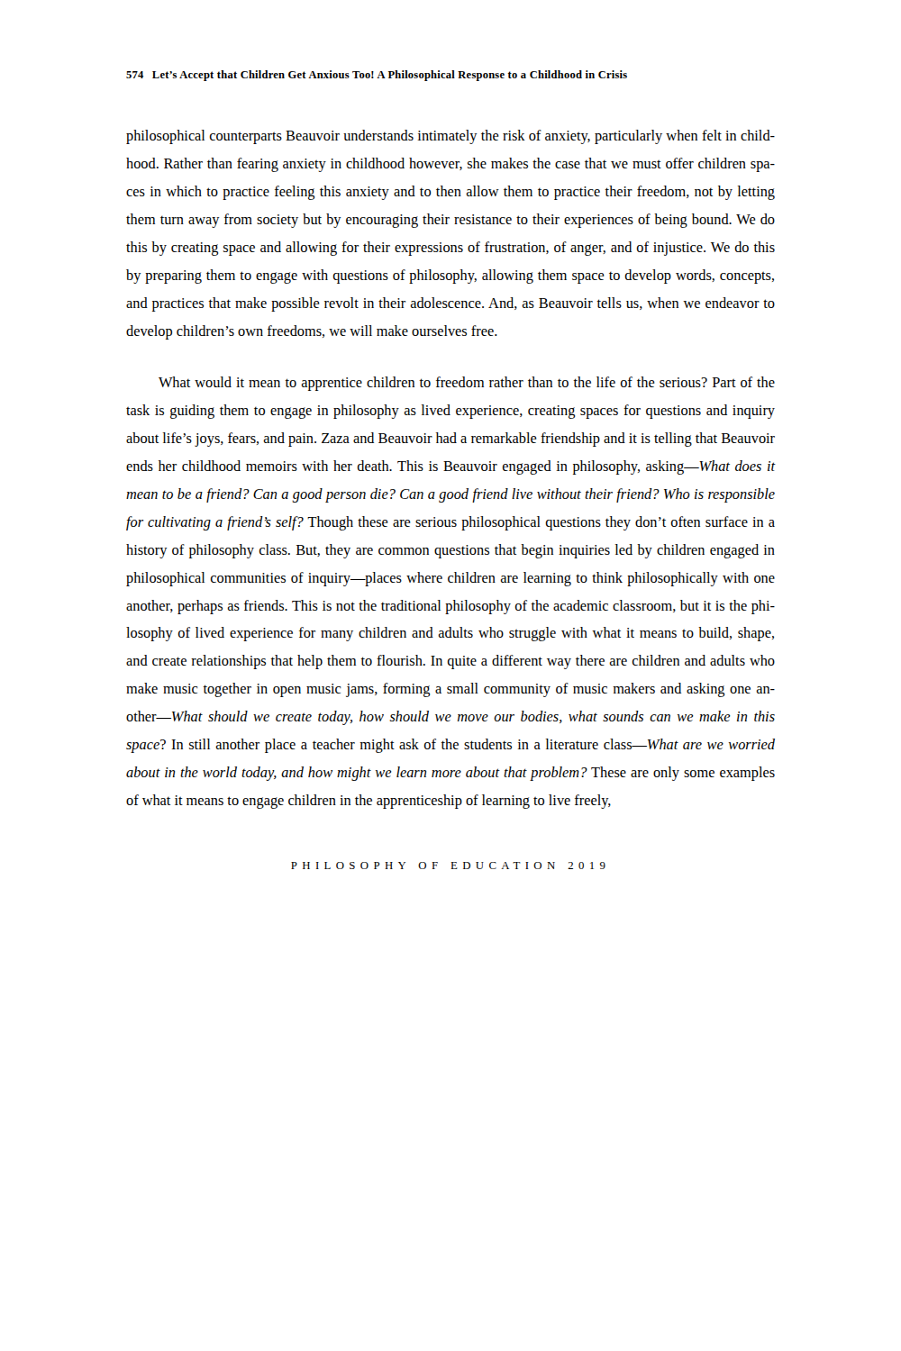574 Let’s Accept that Children Get Anxious Too! A Philosophical Response to a Childhood in Crisis
philosophical counterparts Beauvoir understands intimately the risk of anxiety, particularly when felt in childhood. Rather than fearing anxiety in childhood however, she makes the case that we must offer children spaces in which to practice feeling this anxiety and to then allow them to practice their freedom, not by letting them turn away from society but by encouraging their resistance to their experiences of being bound. We do this by creating space and allowing for their expressions of frustration, of anger, and of injustice. We do this by preparing them to engage with questions of philosophy, allowing them space to develop words, concepts, and practices that make possible revolt in their adolescence. And, as Beauvoir tells us, when we endeavor to develop children’s own freedoms, we will make ourselves free.
What would it mean to apprentice children to freedom rather than to the life of the serious? Part of the task is guiding them to engage in philosophy as lived experience, creating spaces for questions and inquiry about life’s joys, fears, and pain. Zaza and Beauvoir had a remarkable friendship and it is telling that Beauvoir ends her childhood memoirs with her death. This is Beauvoir engaged in philosophy, asking—What does it mean to be a friend? Can a good person die? Can a good friend live without their friend? Who is responsible for cultivating a friend’s self? Though these are serious philosophical questions they don’t often surface in a history of philosophy class. But, they are common questions that begin inquiries led by children engaged in philosophical communities of inquiry—places where children are learning to think philosophically with one another, perhaps as friends. This is not the traditional philosophy of the academic classroom, but it is the philosophy of lived experience for many children and adults who struggle with what it means to build, shape, and create relationships that help them to flourish. In quite a different way there are children and adults who make music together in open music jams, forming a small community of music makers and asking one another—What should we create today, how should we move our bodies, what sounds can we make in this space? In still another place a teacher might ask of the students in a literature class—What are we worried about in the world today, and how might we learn more about that problem? These are only some examples of what it means to engage children in the apprenticeship of learning to live freely,
Philosophy of Education 2019